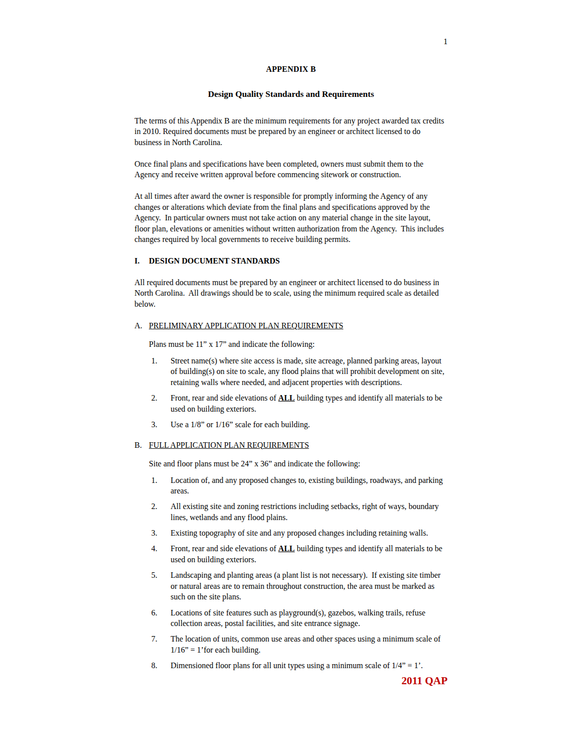1
APPENDIX B
Design Quality Standards and Requirements
The terms of this Appendix B are the minimum requirements for any project awarded tax credits in 2010. Required documents must be prepared by an engineer or architect licensed to do business in North Carolina.
Once final plans and specifications have been completed, owners must submit them to the Agency and receive written approval before commencing sitework or construction.
At all times after award the owner is responsible for promptly informing the Agency of any changes or alterations which deviate from the final plans and specifications approved by the Agency. In particular owners must not take action on any material change in the site layout, floor plan, elevations or amenities without written authorization from the Agency. This includes changes required by local governments to receive building permits.
I. DESIGN DOCUMENT STANDARDS
All required documents must be prepared by an engineer or architect licensed to do business in
North Carolina. All drawings should be to scale, using the minimum required scale as detailed below.
A. PRELIMINARY APPLICATION PLAN REQUIREMENTS
Plans must be 11” x 17” and indicate the following:
Street name(s) where site access is made, site acreage, planned parking areas, layout of building(s) on site to scale, any flood plains that will prohibit development on site, retaining walls where needed, and adjacent properties with descriptions.
Front, rear and side elevations of ALL building types and identify all materials to be used on building exteriors.
Use a 1/8” or 1/16” scale for each building.
B. FULL APPLICATION PLAN REQUIREMENTS
Site and floor plans must be 24” x 36” and indicate the following:
Location of, and any proposed changes to, existing buildings, roadways, and parking areas.
All existing site and zoning restrictions including setbacks, right of ways, boundary lines, wetlands and any flood plains.
Existing topography of site and any proposed changes including retaining walls.
Front, rear and side elevations of ALL building types and identify all materials to be used on building exteriors.
Landscaping and planting areas (a plant list is not necessary). If existing site timber or natural areas are to remain throughout construction, the area must be marked as such on the site plans.
Locations of site features such as playground(s), gazebos, walking trails, refuse collection areas, postal facilities, and site entrance signage.
The location of units, common use areas and other spaces using a minimum scale of 1/16” = 1’for each building.
Dimensioned floor plans for all unit types using a minimum scale of 1/4” = 1’.
2011 QAP